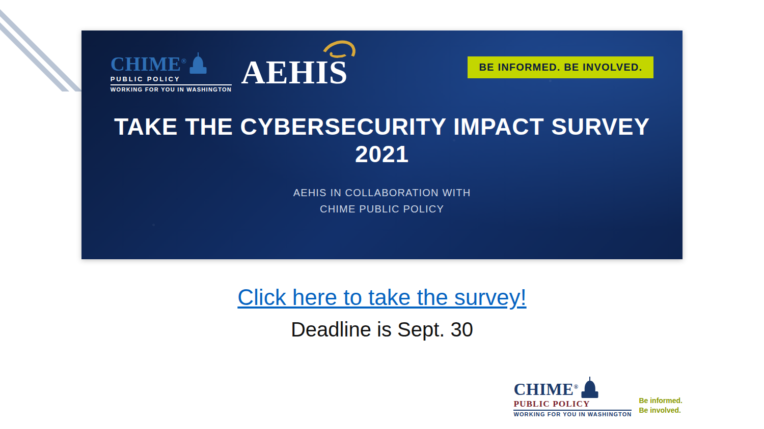CHIME®
PUBLIC POLICY
WORKING FOR YOU IN WASHINGTON
AEHIS
BE INFORMED. BE INVOLVED.
Take the Cybersecurity Impact Survey 2021
AEHIS in collaboration with
CHIME Public Policy
Click here to take the survey!
Deadline is Sept. 30
CHIME®
PUBLIC POLICY
WORKING FOR YOU IN WASHINGTON
Be informed.
Be involved.